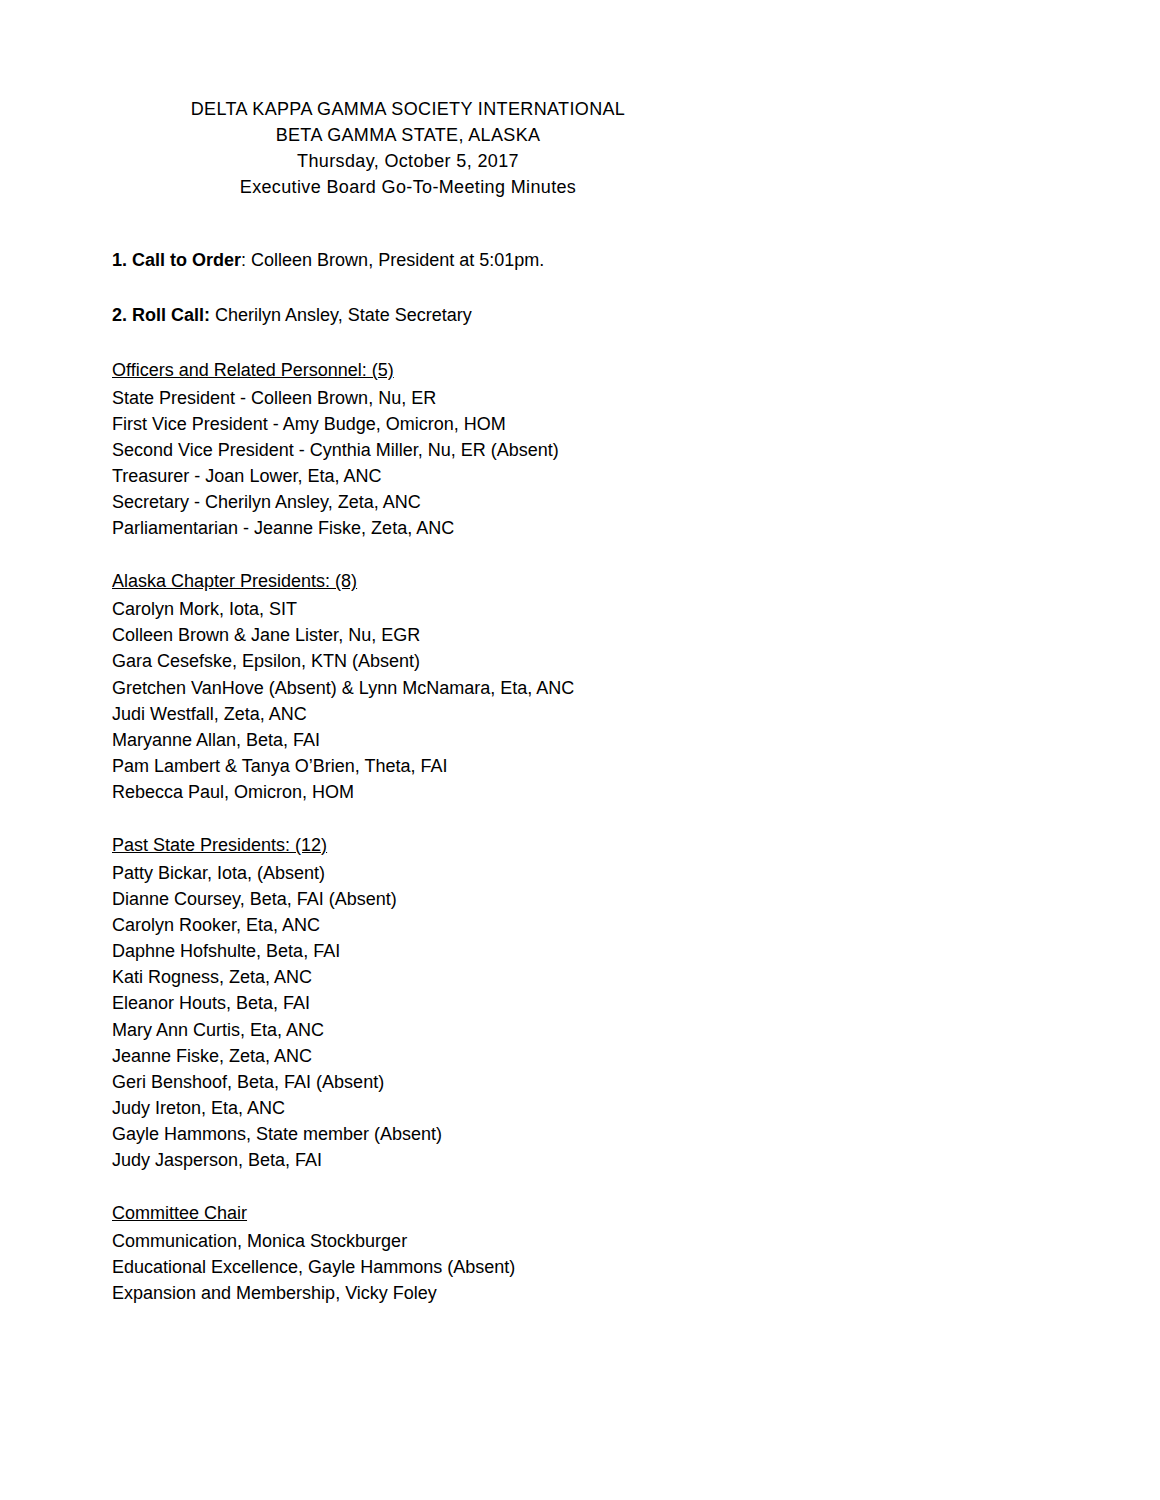DELTA KAPPA GAMMA SOCIETY INTERNATIONAL
BETA GAMMA STATE, ALASKA
Thursday, October 5, 2017
Executive Board Go-To-Meeting Minutes
1. Call to Order: Colleen Brown, President at 5:01pm.
2. Roll Call: Cherilyn Ansley, State Secretary
Officers and Related Personnel: (5)
State President - Colleen Brown, Nu, ER
First Vice President - Amy Budge, Omicron, HOM
Second Vice President - Cynthia Miller, Nu, ER (Absent)
Treasurer - Joan Lower, Eta, ANC
Secretary - Cherilyn Ansley, Zeta, ANC
Parliamentarian - Jeanne Fiske, Zeta, ANC
Alaska Chapter Presidents: (8)
Carolyn Mork, Iota, SIT
Colleen Brown & Jane Lister, Nu, EGR
Gara Cesefske, Epsilon, KTN (Absent)
Gretchen VanHove (Absent) & Lynn McNamara, Eta, ANC
Judi Westfall, Zeta, ANC
Maryanne Allan, Beta, FAI
Pam Lambert & Tanya O’Brien, Theta, FAI
Rebecca Paul, Omicron, HOM
Past State Presidents: (12)
Patty Bickar, Iota, (Absent)
Dianne Coursey, Beta, FAI (Absent)
Carolyn Rooker, Eta, ANC
Daphne Hofshulte, Beta, FAI
Kati Rogness, Zeta, ANC
Eleanor Houts, Beta, FAI
Mary Ann Curtis, Eta, ANC
Jeanne Fiske, Zeta, ANC
Geri Benshoof, Beta, FAI (Absent)
Judy Ireton, Eta, ANC
Gayle Hammons, State member (Absent)
Judy Jasperson, Beta, FAI
Committee Chair
Communication, Monica Stockburger
Educational Excellence, Gayle Hammons (Absent)
Expansion and Membership, Vicky Foley